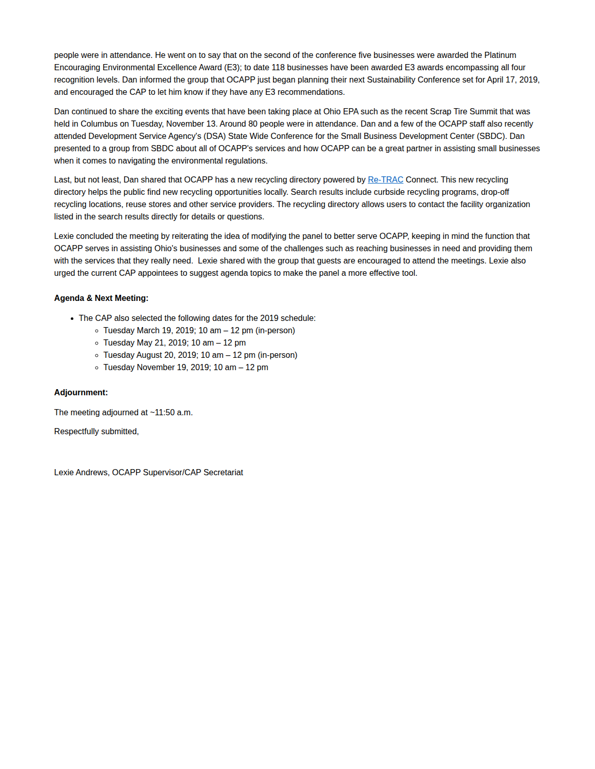people were in attendance. He went on to say that on the second of the conference five businesses were awarded the Platinum Encouraging Environmental Excellence Award (E3); to date 118 businesses have been awarded E3 awards encompassing all four recognition levels. Dan informed the group that OCAPP just began planning their next Sustainability Conference set for April 17, 2019, and encouraged the CAP to let him know if they have any E3 recommendations.
Dan continued to share the exciting events that have been taking place at Ohio EPA such as the recent Scrap Tire Summit that was held in Columbus on Tuesday, November 13. Around 80 people were in attendance. Dan and a few of the OCAPP staff also recently attended Development Service Agency's (DSA) State Wide Conference for the Small Business Development Center (SBDC). Dan presented to a group from SBDC about all of OCAPP's services and how OCAPP can be a great partner in assisting small businesses when it comes to navigating the environmental regulations.
Last, but not least, Dan shared that OCAPP has a new recycling directory powered by Re-TRAC Connect. This new recycling directory helps the public find new recycling opportunities locally. Search results include curbside recycling programs, drop-off recycling locations, reuse stores and other service providers. The recycling directory allows users to contact the facility organization listed in the search results directly for details or questions.
Lexie concluded the meeting by reiterating the idea of modifying the panel to better serve OCAPP, keeping in mind the function that OCAPP serves in assisting Ohio's businesses and some of the challenges such as reaching businesses in need and providing them with the services that they really need. Lexie shared with the group that guests are encouraged to attend the meetings. Lexie also urged the current CAP appointees to suggest agenda topics to make the panel a more effective tool.
Agenda & Next Meeting:
The CAP also selected the following dates for the 2019 schedule:
Tuesday March 19, 2019; 10 am – 12 pm (in-person)
Tuesday May 21, 2019; 10 am – 12 pm
Tuesday August 20, 2019; 10 am – 12 pm (in-person)
Tuesday November 19, 2019; 10 am – 12 pm
Adjournment:
The meeting adjourned at ~11:50 a.m.
Respectfully submitted,
Lexie Andrews, OCAPP Supervisor/CAP Secretariat